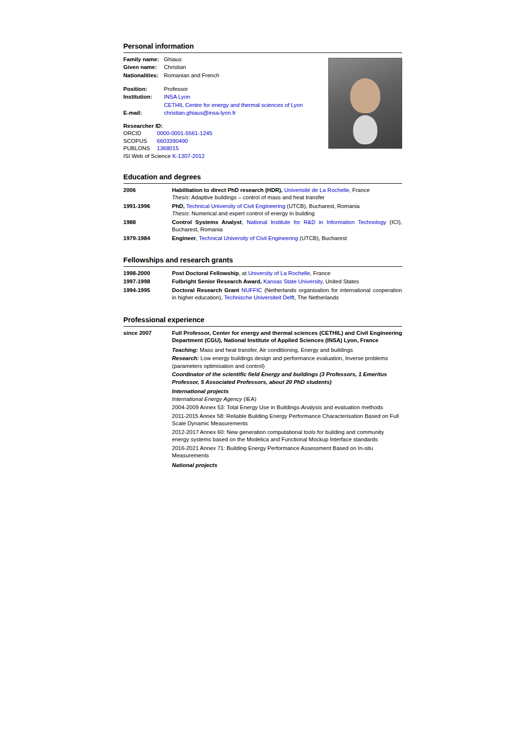Personal information
| Family name: | Ghiaus |
| Given name: | Christian |
| Nationalities: | Romanian and French |
| Position: | Professor |
| Institution: | INSA Lyon |
| | CETHIL Centre for energy and thermal sciences of Lyon |
| E-mail: | christian.ghiaus@insa-lyon.fr |
Researcher ID:
| ORCID | 0000-0001-5561-1245 |
| SCOPUS | 6603390490 |
| PUBLONS | 1368015 |
| ISI Web of Science K-1307-2012 |
Education and degrees
| 2006 | Habilitation to direct PhD research (HDR), Univerisité de La Rochelle , France Thesis : Adaptive buildings – control of mass and heat transfer |
| 1991-1996 | PhD, Technical University of Civil Engineering (UTCB), Bucharest, Romania Thesis : Numerical and expert control of energy in building |
| 1988 | Control Systems Analyst , National Institute for R&D in Information Technology (ICI), Bucharest, Romania |
| 1979-1984 | Engineer , Technical University of Civil Engineering (UTCB), Bucharest |
Fellowships and research grants
| 1998-2000 | Post Doctoral Fellowship , at University of La Rochelle , France |
| 1997-1998 | Fulbright Senior Research Award, Kansas State University , United States |
| 1994-1995 | Doctoral Research Grant NUFFIC (Netherlands organisation for international cooperation in higher education), Technische Universiteit Delft , The Netherlands |
Professional experience
| since 2007 | Full Professor, Center for energy and thermal sciences (CETHIL) and Civil Engineering Department (CGU), National Institute of Applied Sciences (INSA) Lyon, France Teaching: Mass and heat transfer, Air conditioning, Energy and buildings Research: Low energy buildings design and performance evaluation, Inverse problems (parameters optimisation and control) Coordinator of the scientific field Energy and buildings (3 Professors, 1 Emeritus Professor, 5 Associated Professors, about 20 PhD students) International projects International Energy Agency (IEA) 2004-2009 Annex 53: Total Energy Use in Buildings-Analysis and evaluation methods 2011-2015 Annex 58: Reliable Building Energy Performance Characterisation Based on Full Scale Dynamic Measurements 2012-2017 Annex 60: New generation computational tools for building and community energy systems based on the Modelica and Functional Mockup Interface standards 2016-2021 Annex 71: Building Energy Performance Assessment Based on In-situ Measurements National projects |